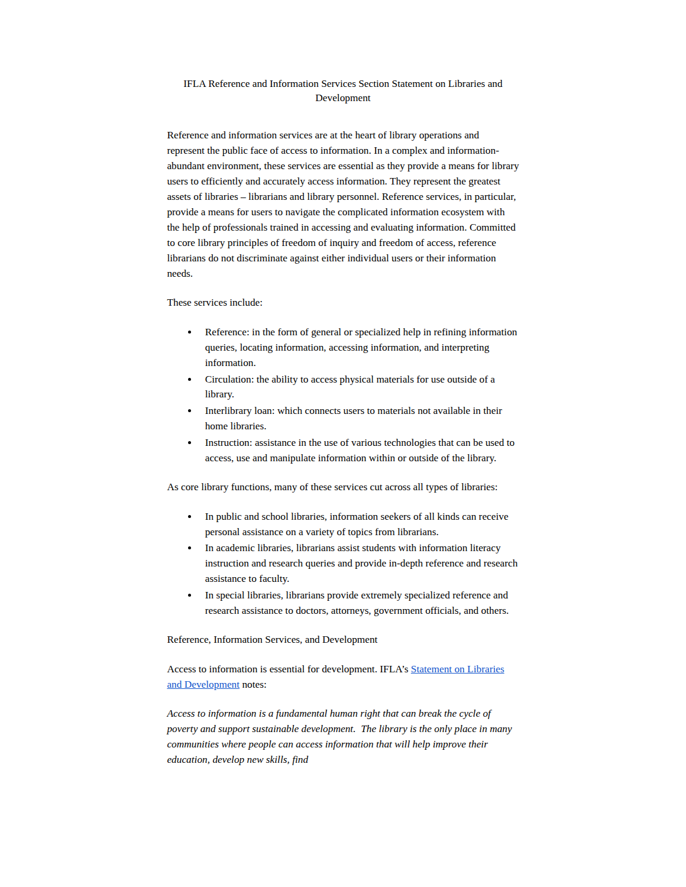IFLA Reference and Information Services Section Statement on Libraries and Development
Reference and information services are at the heart of library operations and represent the public face of access to information. In a complex and information-abundant environment, these services are essential as they provide a means for library users to efficiently and accurately access information. They represent the greatest assets of libraries – librarians and library personnel. Reference services, in particular, provide a means for users to navigate the complicated information ecosystem with the help of professionals trained in accessing and evaluating information. Committed to core library principles of freedom of inquiry and freedom of access, reference librarians do not discriminate against either individual users or their information needs.
These services include:
Reference: in the form of general or specialized help in refining information queries, locating information, accessing information, and interpreting information.
Circulation: the ability to access physical materials for use outside of a library.
Interlibrary loan: which connects users to materials not available in their home libraries.
Instruction: assistance in the use of various technologies that can be used to access, use and manipulate information within or outside of the library.
As core library functions, many of these services cut across all types of libraries:
In public and school libraries, information seekers of all kinds can receive personal assistance on a variety of topics from librarians.
In academic libraries, librarians assist students with information literacy instruction and research queries and provide in-depth reference and research assistance to faculty.
In special libraries, librarians provide extremely specialized reference and research assistance to doctors, attorneys, government officials, and others.
Reference, Information Services, and Development
Access to information is essential for development. IFLA’s Statement on Libraries and Development notes:
Access to information is a fundamental human right that can break the cycle of poverty and support sustainable development. The library is the only place in many communities where people can access information that will help improve their education, develop new skills, find